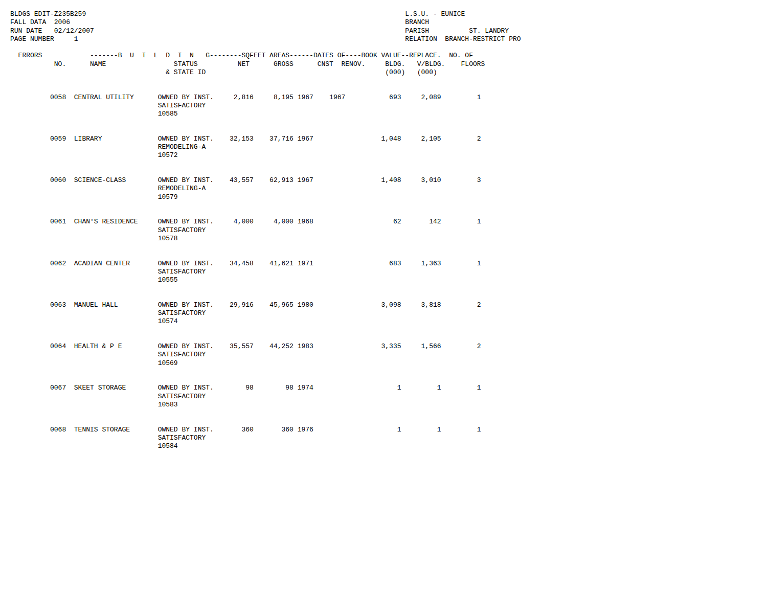BLDGS EDIT-Z235B259                                                                                L.S.U. - EUNICE
FALL DATA  2006                                                                                    BRANCH
RUN DATE   02/12/2007                                                                              PARISH          ST. LANDRY
PAGE NUMBER     1                                                                                  RELATION  BRANCH-RESTRICT PRO

  ERRORS            -------B  U  I  L  D  I  N   G--------SQFEET AREAS------DATES OF----BOOK VALUE--REPLACE.  NO. OF
           NO.      NAME                 STATUS          NET      GROSS      CNST  RENOV.     BLDG.   V/BLDG.    FLOORS
                                       & STATE ID                                             (000)   (000)


          0058  CENTRAL UTILITY      OWNED BY INST.     2,816     8,195 1967    1967           693     2,089         1
                                     SATISFACTORY
                                     10585


          0059  LIBRARY              OWNED BY INST.    32,153    37,716 1967                 1,048     2,105         2
                                     REMODELING-A
                                     10572


          0060  SCIENCE-CLASS        OWNED BY INST.    43,557    62,913 1967                 1,408     3,010         3
                                     REMODELING-A
                                     10579


          0061  CHAN'S RESIDENCE     OWNED BY INST.     4,000     4,000 1968                    62       142         1
                                     SATISFACTORY
                                     10578


          0062  ACADIAN CENTER       OWNED BY INST.    34,458    41,621 1971                   683     1,363         1
                                     SATISFACTORY
                                     10555


          0063  MANUEL HALL          OWNED BY INST.    29,916    45,965 1980                 3,098     3,818         2
                                     SATISFACTORY
                                     10574


          0064  HEALTH & P E         OWNED BY INST.    35,557    44,252 1983                 3,335     1,566         2
                                     SATISFACTORY
                                     10569


          0067  SKEET STORAGE        OWNED BY INST.        98        98 1974                     1         1         1
                                     SATISFACTORY
                                     10583


          0068  TENNIS STORAGE       OWNED BY INST.       360       360 1976                     1         1         1
                                     SATISFACTORY
                                     10584